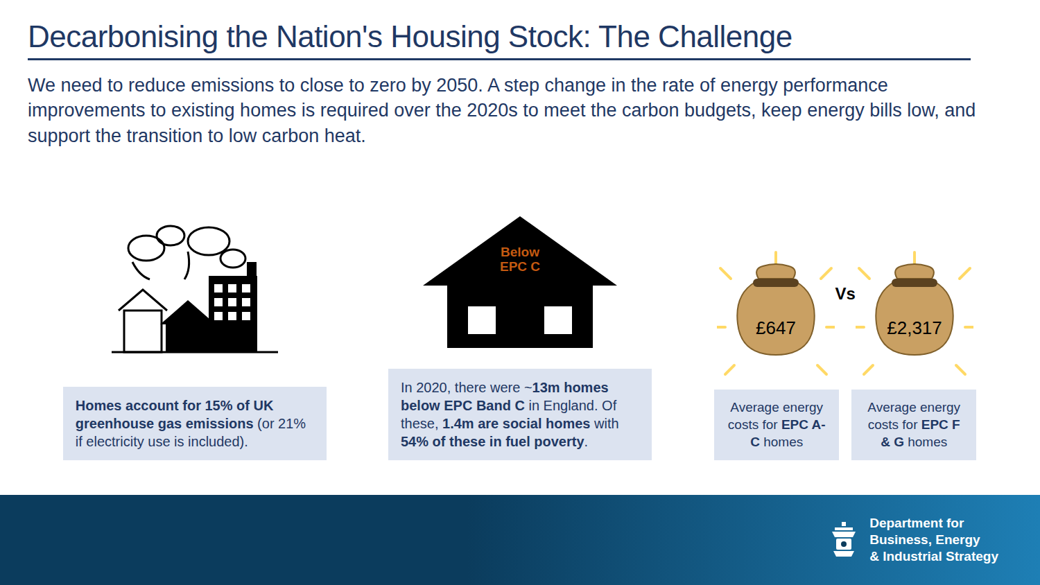Decarbonising the Nation's Housing Stock: The Challenge
We need to reduce emissions to close to zero by 2050. A step change in the rate of energy performance improvements to existing homes is required over the 2020s to meet the carbon budgets, keep energy bills low, and support the transition to low carbon heat.
Homes account for 15% of UK greenhouse gas emissions (or 21% if electricity use is included).
Below
EPC C
In 2020, there were ~13m homes below EPC Band C in England. Of these, 1.4m are social homes with 54% of these in fuel poverty.
Vs
£647
£2,317
Average energy costs for EPC A-C homes
Average energy costs for EPC F & G homes
Department for
Business, Energy
& Industrial Strategy